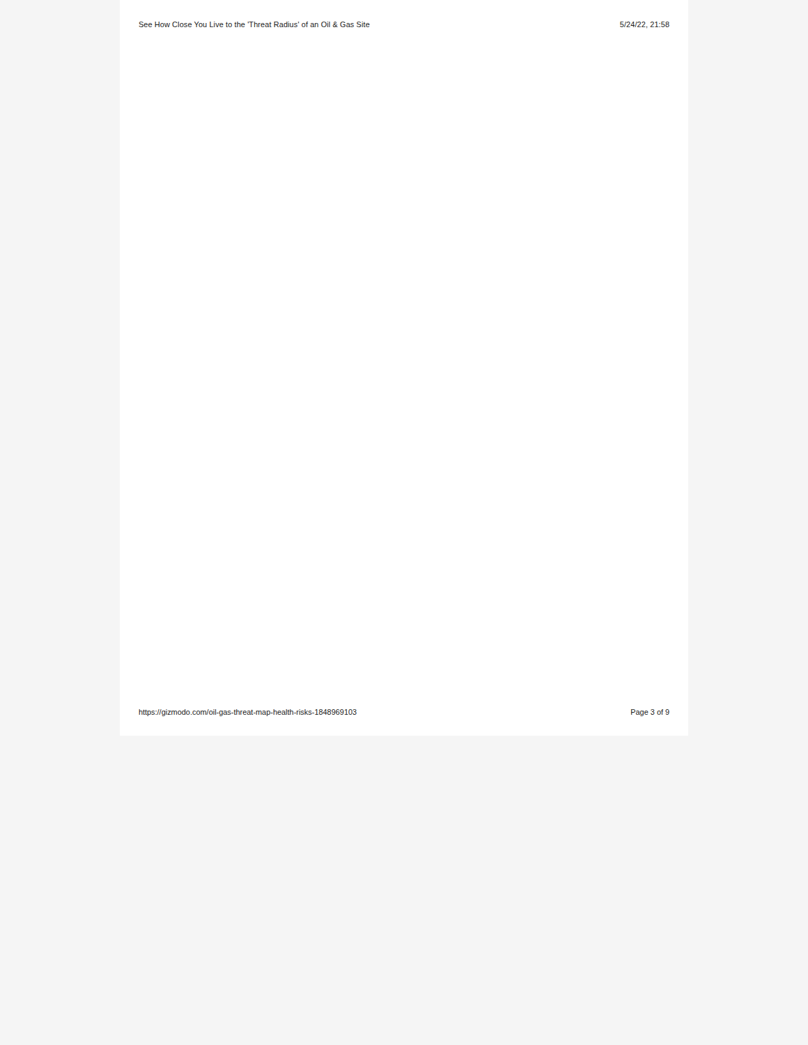See How Close You Live to the 'Threat Radius' of an Oil & Gas Site
5/24/22, 21:58
https://gizmodo.com/oil-gas-threat-map-health-risks-1848969103
Page 3 of 9